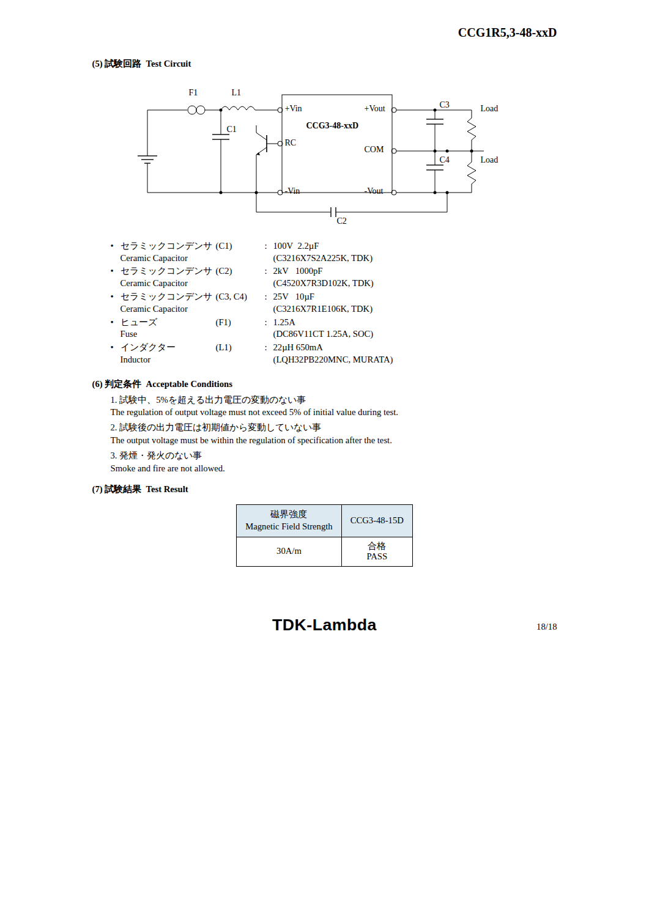CCG1R5,3-48-xxD
(5) 試験回路 Test Circuit
F1 L1 C1 +Vin RC -Vin CCG3-48-xxD +Vout COM -Vout C3 C4 Load Load C2
| • | セラミックコンデンサ | (C1) | : | 100V 2.2µF |
| | Ceramic Capacitor | | | (C3216X7S2A225K, TDK) |
| • | セラミックコンデンサ | (C2) | : | 2kV 1000pF |
| | Ceramic Capacitor | | | (C4520X7R3D102K, TDK) |
| • | セラミックコンデンサ | (C3, C4) | : | 25V 10µF |
| | Ceramic Capacitor | | | (C3216X7R1E106K, TDK) |
| • | ヒューズ | (F1) | : | 1.25A |
| | Fuse | | | (DC86V11CT 1.25A, SOC) |
| • | インダクター | (L1) | : | 22µH 650mA |
| | Inductor | | | (LQH32PB220MNC, MURATA) |
(6) 判定条件 Acceptable Conditions
1. 試験中、5%を超える出力電圧の変動のない事
The regulation of output voltage must not exceed 5% of initial value during test.
2. 試験後の出力電圧は初期値から変動していない事
The output voltage must be within the regulation of specification after the test.
3. 発煙・発火のない事
Smoke and fire are not allowed.
(7) 試験結果 Test Result
| 磁界強度 Magnetic Field Strength | CCG3-48-15D |
| --- | --- |
| 30A/m | 合格 PASS |
TDK-Lambda 18/18